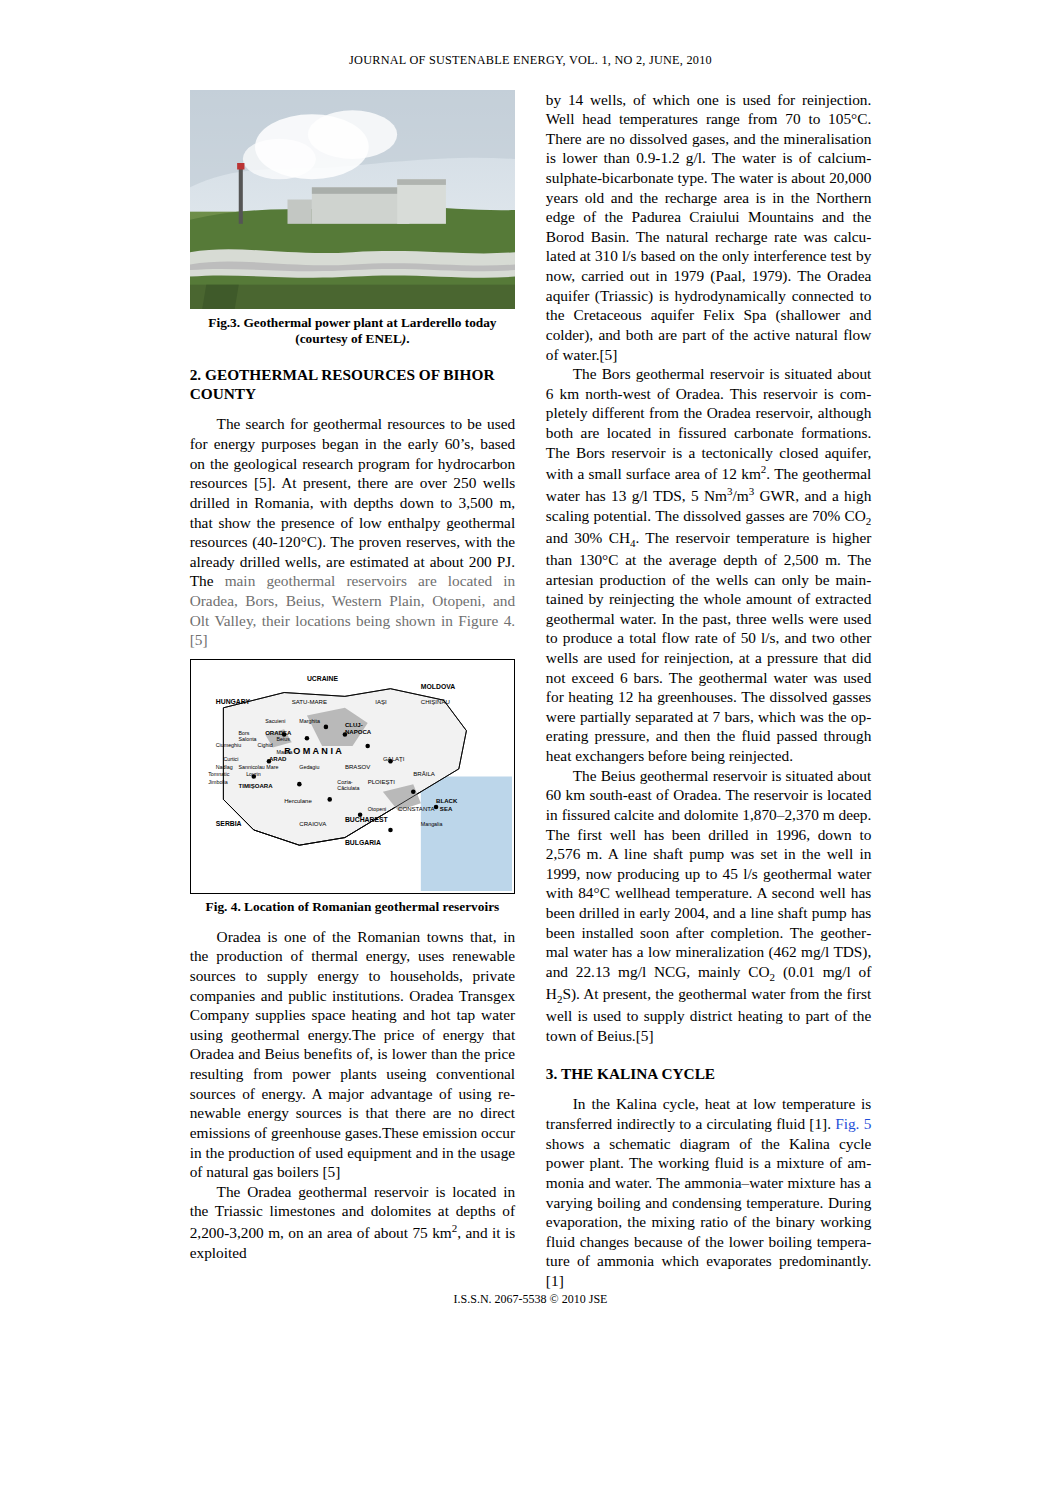JOURNAL OF SUSTENABLE ENERGY, VOL. 1, NO 2, JUNE, 2010
Fig.3. Geothermal power plant at Larderello today (courtesy of ENEL).
2. GEOTHERMAL RESOURCES OF BIHOR COUNTY
The search for geothermal resources to be used for energy purposes began in the early 60’s, based on the geological research program for hydrocarbon resources [5]. At present, there are over 250 wells drilled in Romania, with depths down to 3,500 m, that show the presence of low enthalpy geothermal resources (40-120°C). The proven reserves, with the already drilled wells, are estimated at about 200 PJ. The main geothermal reservoirs are located in Oradea, Bors, Beius, Western Plain, Otopeni, and Olt Valley, their locations being shown in Figure 4. [5]
Fig. 4. Location of Romanian geothermal reservoirs
Oradea is one of the Romanian towns that, in the production of thermal energy, uses renewable sources to supply energy to households, private companies and public institutions. Oradea Transgex Company supplies space heating and hot tap water using geothermal energy.The price of energy that Oradea and Beius benefits of, is lower than the price resulting from power plants useing conventional sources of energy. A major advantage of using renewable energy sources is that there are no direct emissions of greenhouse gases.These emission occur in the production of used equipment and in the usage of natural gas boilers [5]
The Oradea geothermal reservoir is located in the Triassic limestones and dolomites at depths of 2,200-3,200 m, on an area of about 75 km2, and it is exploited
by 14 wells, of which one is used for reinjection. Well head temperatures range from 70 to 105°C. There are no dissolved gases, and the mineralisation is lower than 0.9-1.2 g/l. The water is of calcium-sulphate-bicarbonate type. The water is about 20,000 years old and the recharge area is in the Northern edge of the Padurea Craiului Mountains and the Borod Basin. The natural recharge rate was calculated at 310 l/s based on the only interference test by now, carried out in 1979 (Paal, 1979). The Oradea aquifer (Triassic) is hydrodynamically connected to the Cretaceous aquifer Felix Spa (shallower and colder), and both are part of the active natural flow of water.[5]
The Bors geothermal reservoir is situated about 6 km north-west of Oradea. This reservoir is completely different from the Oradea reservoir, although both are located in fissured carbonate formations. The Bors reservoir is a tectonically closed aquifer, with a small surface area of 12 km2. The geothermal water has 13 g/l TDS, 5 Nm3/m3 GWR, and a high scaling potential. The dissolved gasses are 70% CO2 and 30% CH4. The reservoir temperature is higher than 130°C at the average depth of 2,500 m. The artesian production of the wells can only be maintained by reinjecting the whole amount of extracted geothermal water. In the past, three wells were used to produce a total flow rate of 50 l/s, and two other wells are used for reinjection, at a pressure that did not exceed 6 bars. The geothermal water was used for heating 12 ha greenhouses. The dissolved gasses were partially separated at 7 bars, which was the operating pressure, and then the fluid passed through heat exchangers before being reinjected.
The Beius geothermal reservoir is situated about 60 km south-east of Oradea. The reservoir is located in fissured calcite and dolomite 1,870–2,370 m deep. The first well has been drilled in 1996, down to 2,576 m. A line shaft pump was set in the well in 1999, now producing up to 45 l/s geothermal water with 84°C wellhead temperature. A second well has been drilled in early 2004, and a line shaft pump has been installed soon after completion. The geothermal water has a low mineralization (462 mg/l TDS), and 22.13 mg/l NCG, mainly CO2 (0.01 mg/l of H2S). At present, the geothermal water from the first well is used to supply district heating to part of the town of Beius.[5]
3. THE KALINA CYCLE
In the Kalina cycle, heat at low temperature is transferred indirectly to a circulating fluid [1]. Fig. 5 shows a schematic diagram of the Kalina cycle power plant. The working fluid is a mixture of ammonia and water. The ammonia–water mixture has a varying boiling and condensing temperature. During evaporation, the mixing ratio of the binary working fluid changes because of the lower boiling temperature of ammonia which evaporates predominantly.[1]
I.S.S.N. 2067-5538 © 2010 JSE